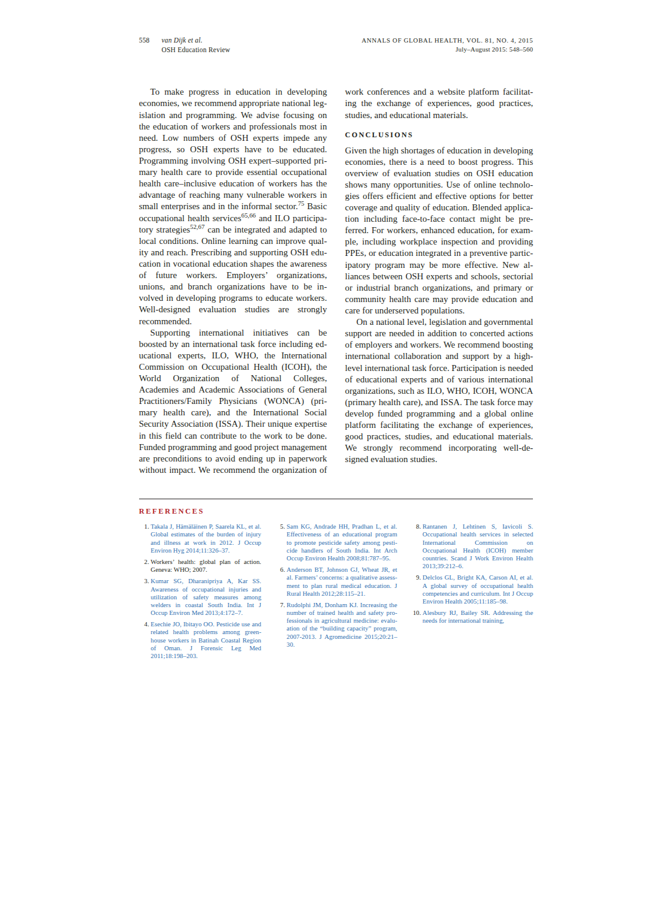558 van Dijk et al. OSH Education Review
Annals of Global Health, VOL. 81, NO. 4, 2015
July–August 2015: 548–560
To make progress in education in developing economies, we recommend appropriate national legislation and programming. We advise focusing on the education of workers and professionals most in need. Low numbers of OSH experts impede any progress, so OSH experts have to be educated. Programming involving OSH expert–supported primary health care to provide essential occupational health care–inclusive education of workers has the advantage of reaching many vulnerable workers in small enterprises and in the informal sector.75 Basic occupational health services65,66 and ILO participatory strategies52,67 can be integrated and adapted to local conditions. Online learning can improve quality and reach. Prescribing and supporting OSH education in vocational education shapes the awareness of future workers. Employers’ organizations, unions, and branch organizations have to be involved in developing programs to educate workers. Well-designed evaluation studies are strongly recommended.
Supporting international initiatives can be boosted by an international task force including educational experts, ILO, WHO, the International Commission on Occupational Health (ICOH), the World Organization of National Colleges, Academies and Academic Associations of General Practitioners/Family Physicians (WONCA) (primary health care), and the International Social Security Association (ISSA). Their unique expertise in this field can contribute to the work to be done. Funded programming and good project management are preconditions to avoid ending up in paperwork without impact. We recommend the organization of work conferences and a website platform facilitating the exchange of experiences, good practices, studies, and educational materials.
Conclusions
Given the high shortages of education in developing economies, there is a need to boost progress. This overview of evaluation studies on OSH education shows many opportunities. Use of online technologies offers efficient and effective options for better coverage and quality of education. Blended application including face-to-face contact might be preferred. For workers, enhanced education, for example, including workplace inspection and providing PPEs, or education integrated in a preventive participatory program may be more effective. New alliances between OSH experts and schools, sectorial or industrial branch organizations, and primary or community health care may provide education and care for underserved populations.
On a national level, legislation and governmental support are needed in addition to concerted actions of employers and workers. We recommend boosting international collaboration and support by a high-level international task force. Participation is needed of educational experts and of various international organizations, such as ILO, WHO, ICOH, WONCA (primary health care), and ISSA. The task force may develop funded programming and a global online platform facilitating the exchange of experiences, good practices, studies, and educational materials. We strongly recommend incorporating well-designed evaluation studies.
References
Takala J, Hämäläinen P, Saarela KL, et al. Global estimates of the burden of injury and illness at work in 2012. J Occup Environ Hyg 2014;11:326–37.
Workers’ health: global plan of action. Geneva: WHO; 2007.
Kumar SG, Dharanipriya A, Kar SS. Awareness of occupational injuries and utilization of safety measures among welders in coastal South India. Int J Occup Environ Med 2013;4:172–7.
Esechie JO, Ibitayo OO. Pesticide use and related health problems among greenhouse workers in Batinah Coastal Region of Oman. J Forensic Leg Med 2011;18:198–203.
Sam KG, Andrade HH, Pradhan L, et al. Effectiveness of an educational program to promote pesticide safety among pesticide handlers of South India. Int Arch Occup Environ Health 2008;81:787–95.
Anderson BT, Johnson GJ, Wheat JR, et al. Farmers’ concerns: a qualitative assessment to plan rural medical education. J Rural Health 2012;28:115–21.
Rudolphi JM, Donham KJ. Increasing the number of trained health and safety professionals in agricultural medicine: evaluation of the “building capacity” program, 2007-2013. J Agromedicine 2015;20:21–30.
Rantanen J, Lehtinen S, Iavicoli S. Occupational health services in selected International Commission on Occupational Health (ICOH) member countries. Scand J Work Environ Health 2013;39:212–6.
Delclos GL, Bright KA, Carson AI, et al. A global survey of occupational health competencies and curriculum. Int J Occup Environ Health 2005;11:185–98.
Alesbury RJ, Bailey SR. Addressing the needs for international training,